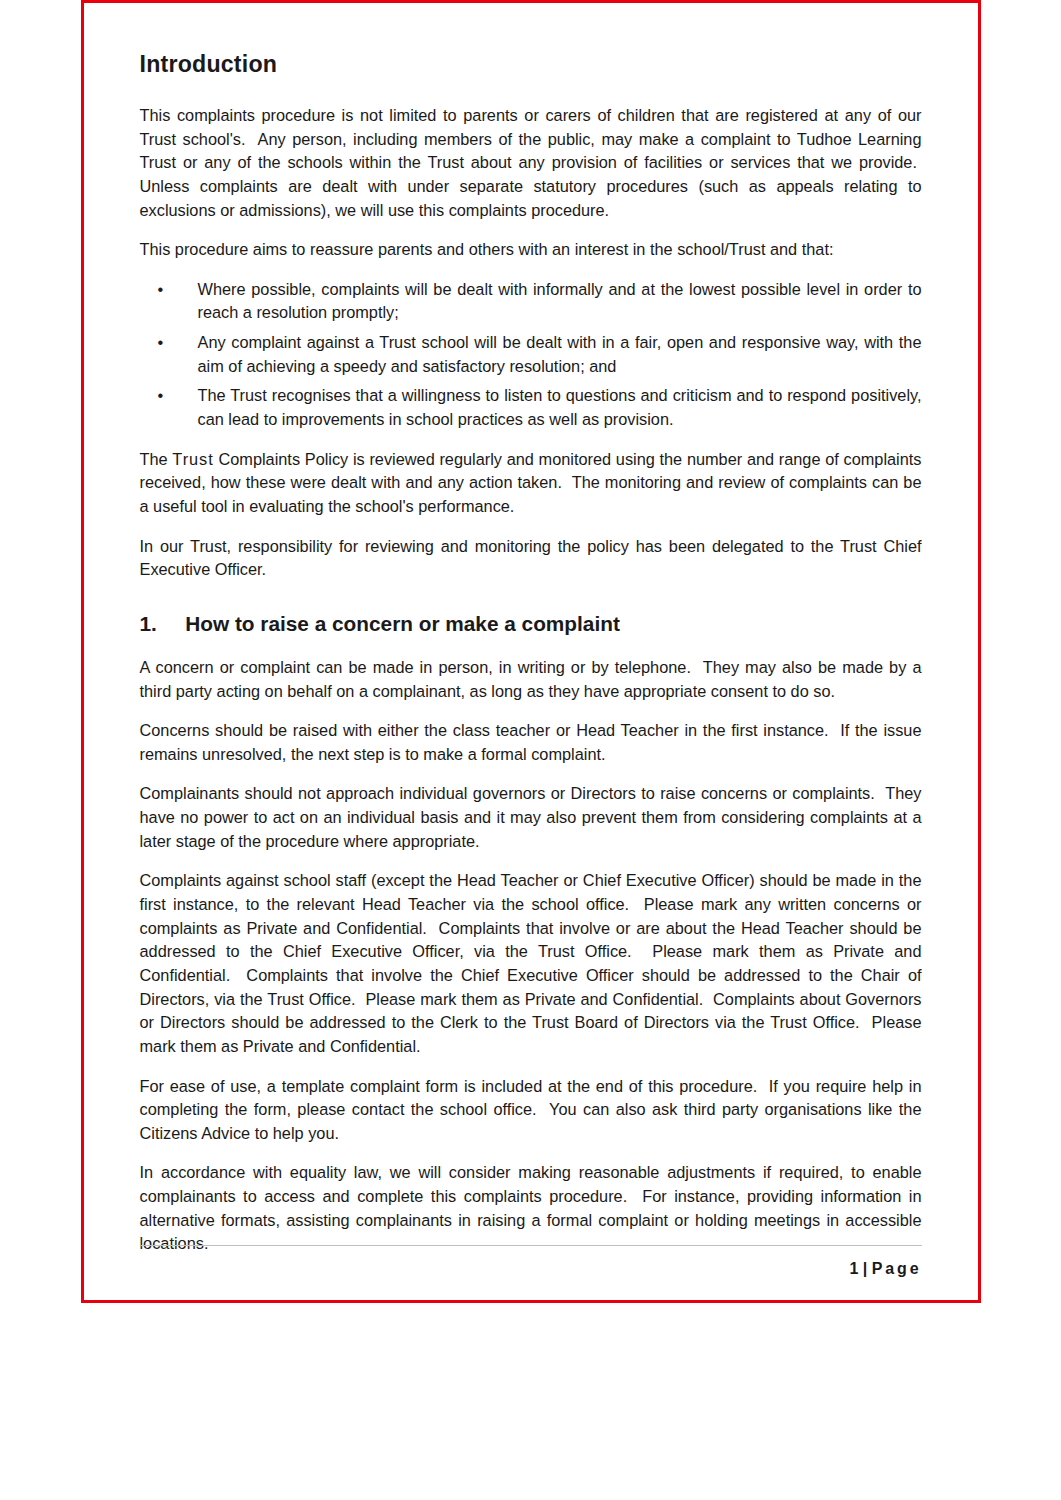Introduction
This complaints procedure is not limited to parents or carers of children that are registered at any of our Trust school's. Any person, including members of the public, may make a complaint to Tudhoe Learning Trust or any of the schools within the Trust about any provision of facilities or services that we provide. Unless complaints are dealt with under separate statutory procedures (such as appeals relating to exclusions or admissions), we will use this complaints procedure.
This procedure aims to reassure parents and others with an interest in the school/Trust and that:
Where possible, complaints will be dealt with informally and at the lowest possible level in order to reach a resolution promptly;
Any complaint against a Trust school will be dealt with in a fair, open and responsive way, with the aim of achieving a speedy and satisfactory resolution; and
The Trust recognises that a willingness to listen to questions and criticism and to respond positively, can lead to improvements in school practices as well as provision.
The Trust Complaints Policy is reviewed regularly and monitored using the number and range of complaints received, how these were dealt with and any action taken. The monitoring and review of complaints can be a useful tool in evaluating the school's performance.
In our Trust, responsibility for reviewing and monitoring the policy has been delegated to the Trust Chief Executive Officer.
1. How to raise a concern or make a complaint
A concern or complaint can be made in person, in writing or by telephone. They may also be made by a third party acting on behalf on a complainant, as long as they have appropriate consent to do so.
Concerns should be raised with either the class teacher or Head Teacher in the first instance. If the issue remains unresolved, the next step is to make a formal complaint.
Complainants should not approach individual governors or Directors to raise concerns or complaints. They have no power to act on an individual basis and it may also prevent them from considering complaints at a later stage of the procedure where appropriate.
Complaints against school staff (except the Head Teacher or Chief Executive Officer) should be made in the first instance, to the relevant Head Teacher via the school office. Please mark any written concerns or complaints as Private and Confidential. Complaints that involve or are about the Head Teacher should be addressed to the Chief Executive Officer, via the Trust Office. Please mark them as Private and Confidential. Complaints that involve the Chief Executive Officer should be addressed to the Chair of Directors, via the Trust Office. Please mark them as Private and Confidential. Complaints about Governors or Directors should be addressed to the Clerk to the Trust Board of Directors via the Trust Office. Please mark them as Private and Confidential.
For ease of use, a template complaint form is included at the end of this procedure. If you require help in completing the form, please contact the school office. You can also ask third party organisations like the Citizens Advice to help you.
In accordance with equality law, we will consider making reasonable adjustments if required, to enable complainants to access and complete this complaints procedure. For instance, providing information in alternative formats, assisting complainants in raising a formal complaint or holding meetings in accessible locations.
1 | Page